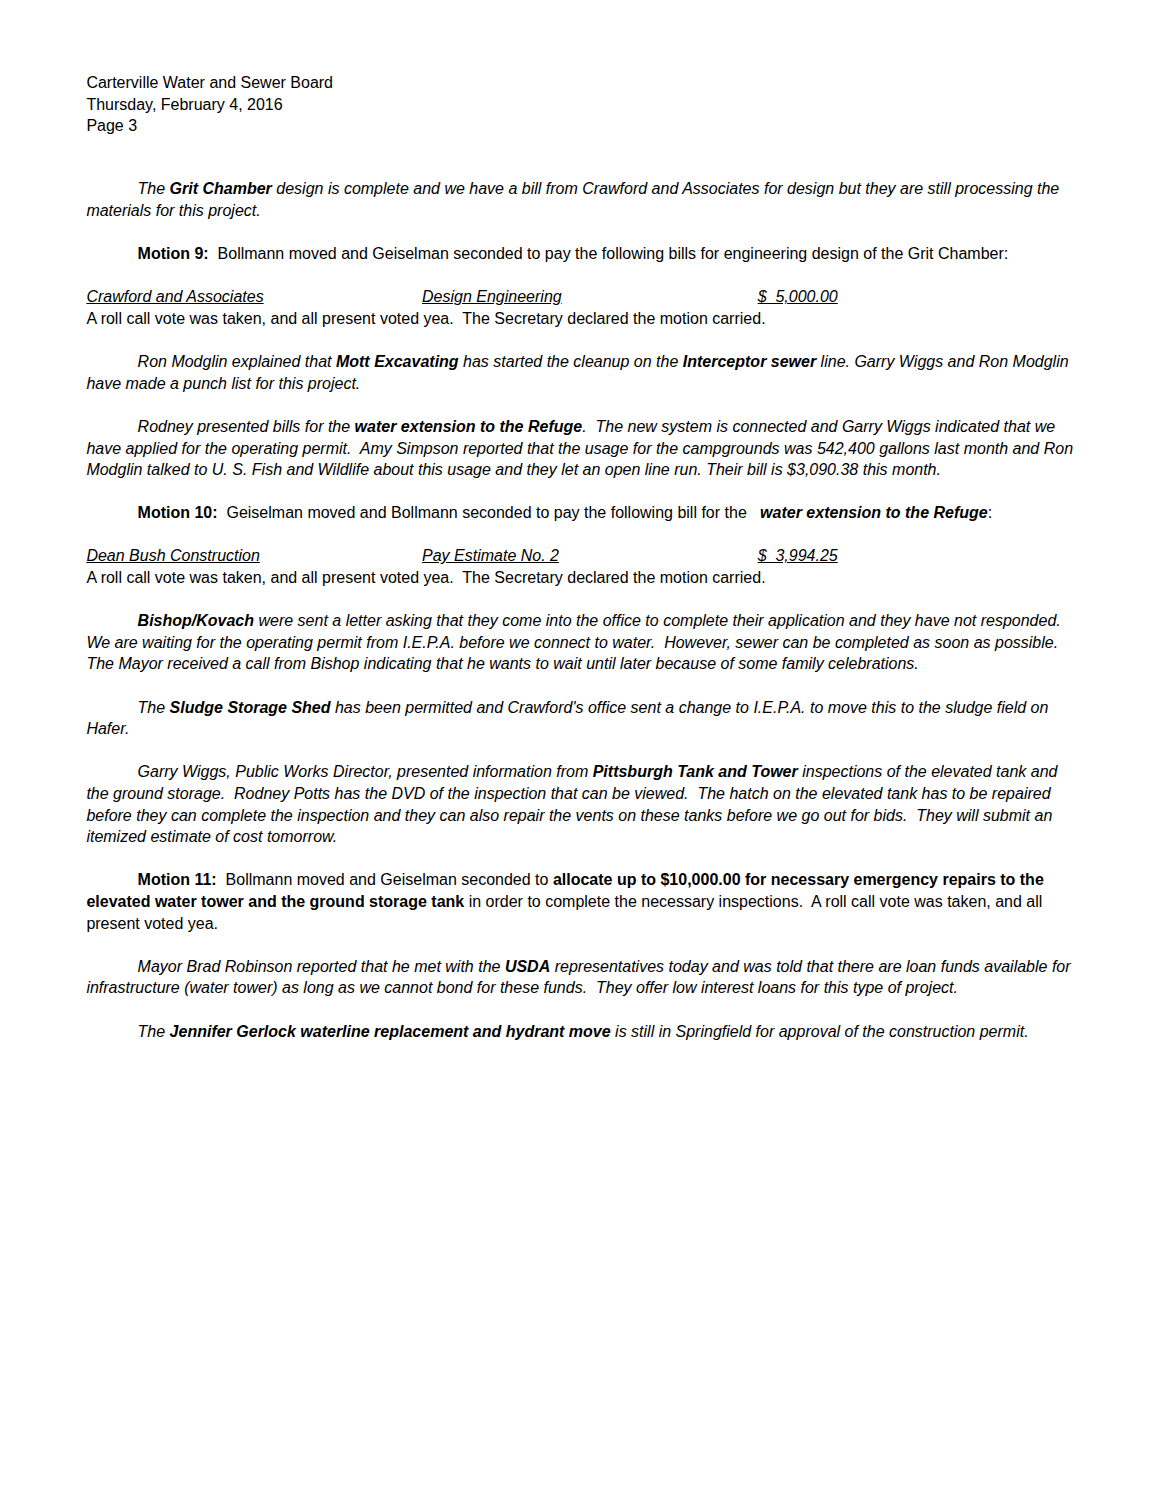Carterville Water and Sewer Board
Thursday, February 4, 2016
Page 3
The Grit Chamber design is complete and we have a bill from Crawford and Associates for design but they are still processing the materials for this project.
Motion 9: Bollmann moved and Geiselman seconded to pay the following bills for engineering design of the Grit Chamber:
| Crawford and Associates | Design Engineering | $ 5,000.00 |
A roll call vote was taken, and all present voted yea. The Secretary declared the motion carried.
Ron Modglin explained that Mott Excavating has started the cleanup on the Interceptor sewer line. Garry Wiggs and Ron Modglin have made a punch list for this project.
Rodney presented bills for the water extension to the Refuge. The new system is connected and Garry Wiggs indicated that we have applied for the operating permit. Amy Simpson reported that the usage for the campgrounds was 542,400 gallons last month and Ron Modglin talked to U. S. Fish and Wildlife about this usage and they let an open line run. Their bill is $3,090.38 this month.
Motion 10: Geiselman moved and Bollmann seconded to pay the following bill for the water extension to the Refuge:
| Dean Bush Construction | Pay Estimate No. 2 | $ 3,994.25 |
A roll call vote was taken, and all present voted yea. The Secretary declared the motion carried.
Bishop/Kovach were sent a letter asking that they come into the office to complete their application and they have not responded. We are waiting for the operating permit from I.E.P.A. before we connect to water. However, sewer can be completed as soon as possible. The Mayor received a call from Bishop indicating that he wants to wait until later because of some family celebrations.
The Sludge Storage Shed has been permitted and Crawford's office sent a change to I.E.P.A. to move this to the sludge field on Hafer.
Garry Wiggs, Public Works Director, presented information from Pittsburgh Tank and Tower inspections of the elevated tank and the ground storage. Rodney Potts has the DVD of the inspection that can be viewed. The hatch on the elevated tank has to be repaired before they can complete the inspection and they can also repair the vents on these tanks before we go out for bids. They will submit an itemized estimate of cost tomorrow.
Motion 11: Bollmann moved and Geiselman seconded to allocate up to $10,000.00 for necessary emergency repairs to the elevated water tower and the ground storage tank in order to complete the necessary inspections. A roll call vote was taken, and all present voted yea.
Mayor Brad Robinson reported that he met with the USDA representatives today and was told that there are loan funds available for infrastructure (water tower) as long as we cannot bond for these funds. They offer low interest loans for this type of project.
The Jennifer Gerlock waterline replacement and hydrant move is still in Springfield for approval of the construction permit.